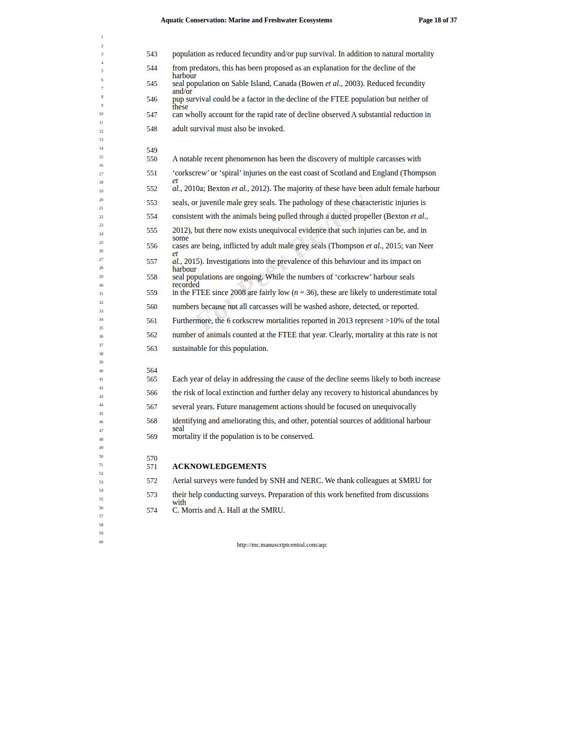12345678910 11121314151617181920 21222324252627282930 31323334353637383940 41424344454647484950 51525354555657585960
For Peer Review
Aquatic Conservation: Marine and Freshwater Ecosystems Page 18 of 37
543 population as reduced fecundity and/or pup survival. In addition to natural mortality
544 from predators, this has been proposed as an explanation for the decline of the harbour
545 seal population on Sable Island, Canada (Bowen et al., 2003). Reduced fecundity and/or
546 pup survival could be a factor in the decline of the FTEE population but neither of these
547 can wholly account for the rapid rate of decline observed A substantial reduction in
548 adult survival must also be invoked.
549
550 A notable recent phenomenon has been the discovery of multiple carcasses with
551‘corkscrew’ or ‘spiral’ injuries on the east coast of Scotland and England (Thompson et
552 al., 2010a; Bexton et al., 2012). The majority of these have been adult female harbour
553 seals, or juvenile male grey seals. The pathology of these characteristic injuries is
554 consistent with the animals being pulled through a ducted propeller (Bexton et al.,
5552012), but there now exists unequivocal evidence that such injuries can be, and in some
556 cases are being, inflicted by adult male grey seals (Thompson et al., 2015; van Neer et
557 al., 2015). Investigations into the prevalence of this behaviour and its impact on harbour
558 seal populations are ongoing. While the numbers of ‘corkscrew’ harbour seals recorded
559 in the FTEE since 2008 are fairly low (n = 36), these are likely to underestimate total
560 numbers because not all carcasses will be washed ashore, detected, or reported.
561 Furthermore, the 6 corkscrew mortalities reported in 2013 represent >10% of the total
562 number of animals counted at the FTEE that year. Clearly, mortality at this rate is not
563 sustainable for this population.
564
565 Each year of delay in addressing the cause of the decline seems likely to both increase
566 the risk of local extinction and further delay any recovery to historical abundances by
567 several years. Future management actions should be focused on unequivocally
568 identifying and ameliorating this, and other, potential sources of additional harbour seal
569 mortality if the population is to be conserved.
570
571 ACKNOWLEDGEMENTS
572 Aerial surveys were funded by SNH and NERC. We thank colleagues at SMRU for
573 their help conducting surveys. Preparation of this work benefited from discussions with
574 C. Morris and A. Hall at the SMRU.
http://mc.manuscriptcentral.com/aqc